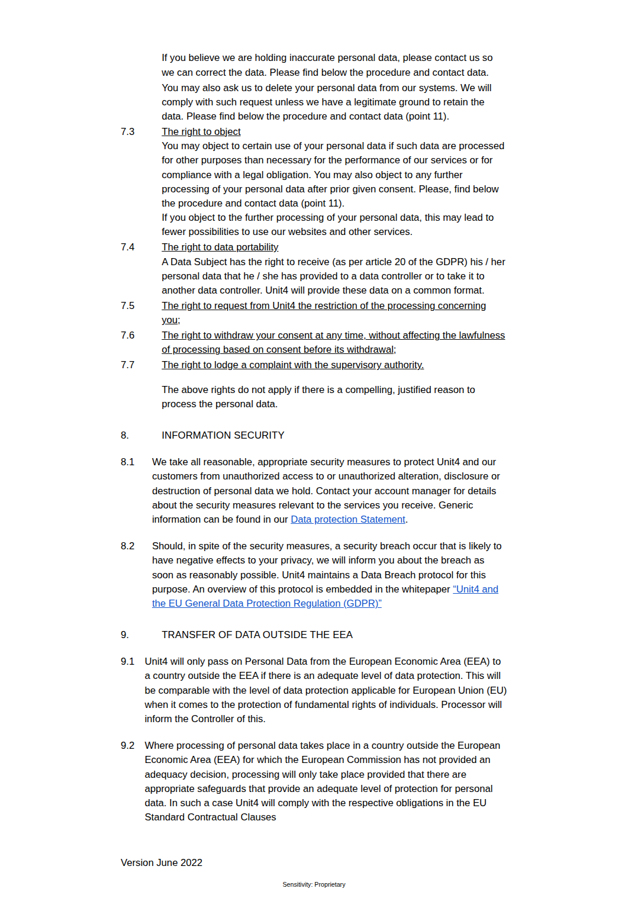If you believe we are holding inaccurate personal data, please contact us so we can correct the data. Please find below the procedure and contact data.
You may also ask us to delete your personal data from our systems. We will comply with such request unless we have a legitimate ground to retain the data. Please find below the procedure and contact data (point 11).
7.3
The right to object
You may object to certain use of your personal data if such data are processed for other purposes than necessary for the performance of our services or for compliance with a legal obligation. You may also object to any further processing of your personal data after prior given consent. Please, find below the procedure and contact data (point 11).
If you object to the further processing of your personal data, this may lead to fewer possibilities to use our websites and other services.
7.4
The right to data portability
A Data Subject has the right to receive (as per article 20 of the GDPR) his / her personal data that he / she has provided to a data controller or to take it to another data controller. Unit4 will provide these data on a common format.
7.5
The right to request from Unit4 the restriction of the processing concerning you;
7.6
The right to withdraw your consent at any time, without affecting the lawfulness of processing based on consent before its withdrawal;
7.7
The right to lodge a complaint with the supervisory authority.
The above rights do not apply if there is a compelling, justified reason to process the personal data.
8.
INFORMATION SECURITY
8.1
We take all reasonable, appropriate security measures to protect Unit4 and our customers from unauthorized access to or unauthorized alteration, disclosure or destruction of personal data we hold. Contact your account manager for details about the security measures relevant to the services you receive. Generic information can be found in our Data protection Statement.
8.2
Should, in spite of the security measures, a security breach occur that is likely to have negative effects to your privacy, we will inform you about the breach as soon as reasonably possible. Unit4 maintains a Data Breach protocol for this purpose. An overview of this protocol is embedded in the whitepaper “Unit4 and the EU General Data Protection Regulation (GDPR)”
9.
TRANSFER OF DATA OUTSIDE THE EEA
9.1
Unit4 will only pass on Personal Data from the European Economic Area (EEA) to a country outside the EEA if there is an adequate level of data protection. This will be comparable with the level of data protection applicable for European Union (EU) when it comes to the protection of fundamental rights of individuals. Processor will inform the Controller of this.
9.2
Where processing of personal data takes place in a country outside the European Economic Area (EEA) for which the European Commission has not provided an adequacy decision, processing will only take place provided that there are appropriate safeguards that provide an adequate level of protection for personal data. In such a case Unit4 will comply with the respective obligations in the EU Standard Contractual Clauses
Version June 2022
Sensitivity: Proprietary